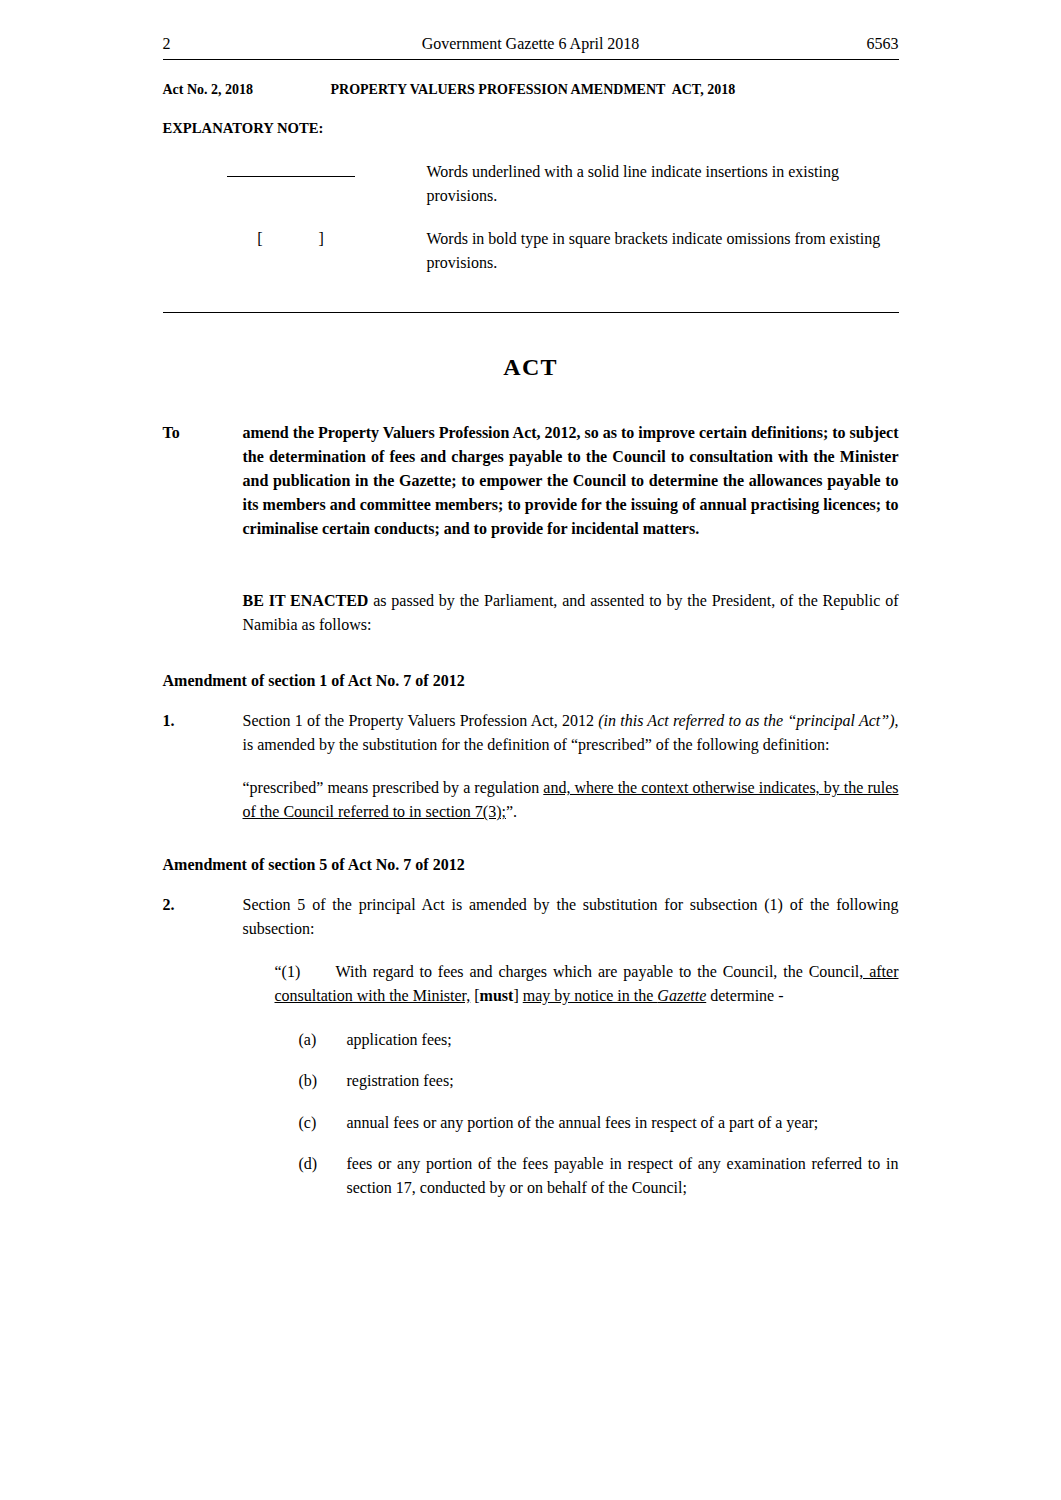2
Government Gazette 6 April 2018
6563
Act No. 2, 2018
PROPERTY VALUERS PROFESSION AMENDMENT ACT, 2018
EXPLANATORY NOTE:
| | Words underlined with a solid line indicate insertions in existing provisions. |
| [ ] | Words in bold type in square brackets indicate omissions from existing provisions. |
ACT
To
amend the Property Valuers Profession Act, 2012, so as to improve certain definitions; to subject the determination of fees and charges payable to the Council to consultation with the Minister and publication in the Gazette; to empower the Council to determine the allowances payable to its members and committee members; to provide for the issuing of annual practising licences; to criminalise certain conducts; and to provide for incidental matters.
BE IT ENACTED as passed by the Parliament, and assented to by the President, of the Republic of Namibia as follows:
Amendment of section 1 of Act No. 7 of 2012
1.
Section 1 of the Property Valuers Profession Act, 2012 (in this Act referred to as the “principal Act”), is amended by the substitution for the definition of “prescribed” of the following definition:
“prescribed” means prescribed by a regulation and, where the context otherwise indicates, by the rules of the Council referred to in section 7(3);”.
Amendment of section 5 of Act No. 7 of 2012
2.
Section 5 of the principal Act is amended by the substitution for subsection (1) of the following subsection:
“(1) With regard to fees and charges which are payable to the Council, the Council, after consultation with the Minister, [must] may by notice in the Gazette determine -
(a) application fees;
(b) registration fees;
(c) annual fees or any portion of the annual fees in respect of a part of a year;
(d) fees or any portion of the fees payable in respect of any examination referred to in section 17, conducted by or on behalf of the Council;